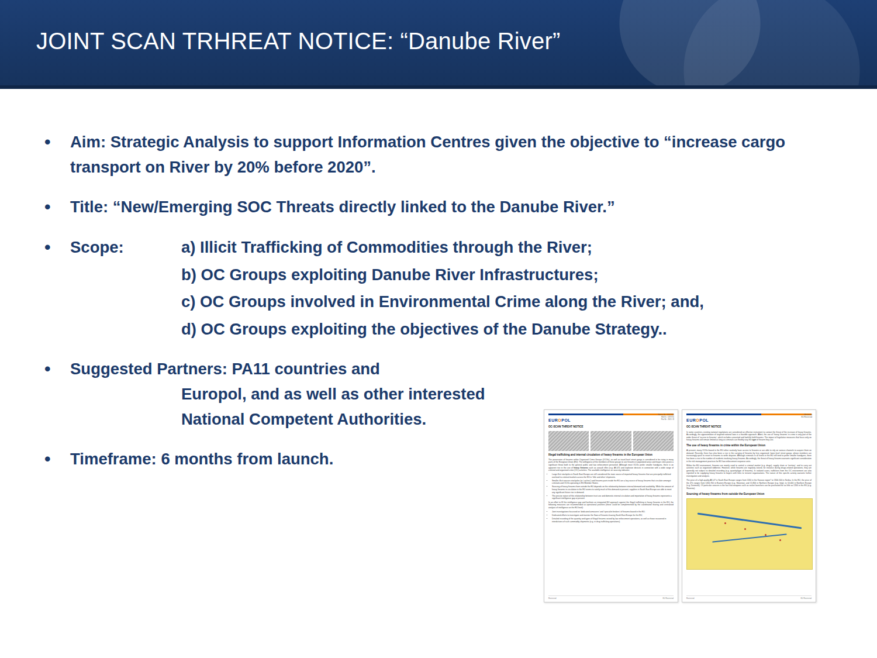JOINT SCAN TRHREAT NOTICE: “Danube River”
Aim: Strategic Analysis to support Information Centres given the objective to “increase cargo transport on River by 20% before 2020”.
Title: “New/Emerging SOC Threats directly linked to the Danube River.”
Scope: a) Illicit Trafficking of Commodities through the River;
b) OC Groups exploiting Danube River Infrastructures;
c) OC Groups involved in Environmental Crime along the River; and,
d) OC Groups exploiting the objectives of the Danube Strategy..
Suggested Partners: PA11 countries and Europol, and as well as other interested National Competent Authorities.
Timeframe: 6 months from launch.
EUROPOL
Notice Nr : 004-2014
EDOC: #473711
File Nr : 2921 #8
OC-SCAN THREAT NOTICE
Illegal trafficking and internal circulation of heavy firearms in the European Union
The possession of firearms within Organised Crime Groups (OCGs), as well as travel-level street gangs is considered to be rising in many parts of the European Union (EU). The willingness of the members of these groups to use firearms in populated areas and major cities poses a significant threat both to the general public and law enforcement personnel. Although most OCGs prefer smaller handguns, there is an apparent rise in the use of heavy firearms such as assault rifles (e.g. AK-47) and explosive devices in connection with a wide range of criminal and organised crime (OC) activities. The available intelligence on sourcing indicates:
Large illicit stockpiles in South East Europe are still considered the main source of imported heavy firearms that are principally trafficked overland to criminal markets across the EU in ‘little and often’ shipments.
Smaller illicit sources stockpiles (or ‘caches’) and firearms parts inside the EU are a key source of heavy firearms that circulate amongst criminals and OCGs operating in EU Member States.
Sourcing of heavy firearms from outside the EU depends on the relationship between internal demand and availability. While the amount of heavy firearms in circulation in the EU seems to satisfy much of this demand at present, suppliers in South East Europe are able to meet any significant future rise in demand.
The precise nature of this relationship between trust use and domestic internal circulation and importation of heavy firearms represents a significant intelligence gap at present.
In an effort to fill the intelligence gap and facilitate an integrated EU approach against the illegal trafficking in heavy firearms in the EU, the following measures are recommended as operational priorities (these could be complemented by the coordinated sharing and centralised analysis of intelligence on the EU level):
Joint investigations focussed on ‘dedicated armourers’ and ‘specialist brokers’ of firearms based in the EU;
Dedicated efforts to investigate and monitor the flows of firearms leaving South East Europe for the EU;
Detailed recording of the quantity and types of illegal firearms seized by law enforcement operations, as well as those recovered in interdictions of such commodity shipments (e.g. in drug trafficking operations).
Restricted EU Restricted
EUROPOL
Restricted
EU Restricted
OC-SCAN THREAT NOTICE
In some countries, existing national regulations are considered an effective instrument to contain the threat of the increase of heavy firearms. Accordingly, the approximation of targeted national laws is a feasible approach. Albeit, the use of ‘heavy firearms’ in crime is only part of the wider threat of ‘access to firearms’, which includes converted and lawfully held firearms. The impact of legislative measures that focus only on heavy firearms will remain limited as long as criminals can flexibly vary the type of firearm they use.
The use of heavy firearms in crime within the European Union
At present, many OCGs based in the EU either routinely have access to firearms or are able to rely on various channels to acquire them on demand. Recently, there has also been a rise in the carrying of firearms by less organised, lower-level street gangs, whose members are increasingly quick to resort to firearms to settle disputes. Although criminals in all levels in the EU still tend to prefer smaller handguns, there has been a rise in the number of incidents involving heavy firearms. Accordingly, the threat of heavy firearms warrants significant consideration in the risk management practices for EU law enforcement response units.
Within the EU environment, firearms are mainly used to control a criminal market (e.g. drugs), supply chain or ‘territory’, and to carry out activities such as organised robberies. However, while firearms are regularly seized, for instance during drugs-related operations, they are generally not subject to detailed recording (e.g. quantity/type of firearms). In isolated cases, traffickers from the OC environment are also reported to be supplying heavy firearms to buyers with links to terrorist organisations. The nature of this specific activity warrants further investigation and analysis.
The price of a high-quality AK-47 in South East Europe ranges from €200 in the Kosovo region* to €300-500 in Serbia. In the EU, the price of the 47s ranges from €200-700 in Eastern Europe (e.g. Slovenia), and €1,800 in Northern Europe (e.g. Italy), to €4,000 in Northern Europe (e.g. Denmark). Of particular concern is the fact that weapons such as rocket launchers can be purchased for as little as €200 in the EU (e.g. Slovenia).
Sourcing of heavy firearms from outside the European Union
Restricted EU Restricted